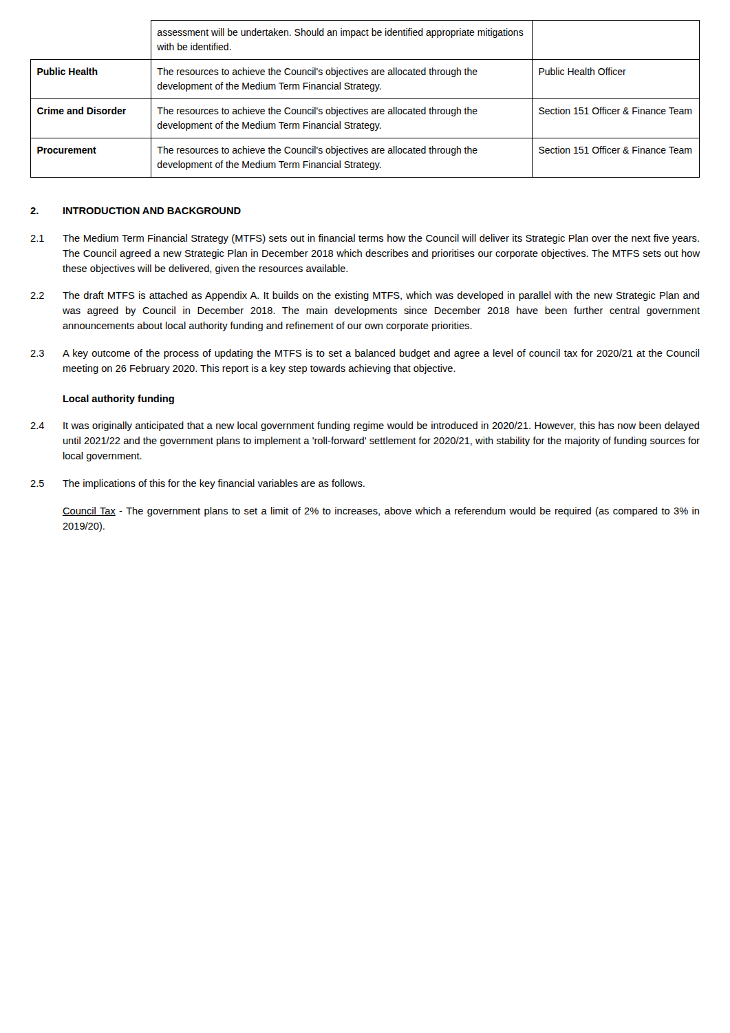| | assessment will be undertaken. Should an impact be identified appropriate mitigations with be identified. | |
| Public Health | The resources to achieve the Council's objectives are allocated through the development of the Medium Term Financial Strategy. | Public Health Officer |
| Crime and Disorder | The resources to achieve the Council's objectives are allocated through the development of the Medium Term Financial Strategy. | Section 151 Officer & Finance Team |
| Procurement | The resources to achieve the Council's objectives are allocated through the development of the Medium Term Financial Strategy. | Section 151 Officer & Finance Team |
2.
INTRODUCTION AND BACKGROUND
2.1
The Medium Term Financial Strategy (MTFS) sets out in financial terms how the Council will deliver its Strategic Plan over the next five years. The Council agreed a new Strategic Plan in December 2018 which describes and prioritises our corporate objectives. The MTFS sets out how these objectives will be delivered, given the resources available.
2.2
The draft MTFS is attached as Appendix A. It builds on the existing MTFS, which was developed in parallel with the new Strategic Plan and was agreed by Council in December 2018. The main developments since December 2018 have been further central government announcements about local authority funding and refinement of our own corporate priorities.
2.3
A key outcome of the process of updating the MTFS is to set a balanced budget and agree a level of council tax for 2020/21 at the Council meeting on 26 February 2020. This report is a key step towards achieving that objective.
Local authority funding
2.4
It was originally anticipated that a new local government funding regime would be introduced in 2020/21. However, this has now been delayed until 2021/22 and the government plans to implement a 'roll-forward' settlement for 2020/21, with stability for the majority of funding sources for local government.
2.5
The implications of this for the key financial variables are as follows.
Council Tax - The government plans to set a limit of 2% to increases, above which a referendum would be required (as compared to 3% in 2019/20).